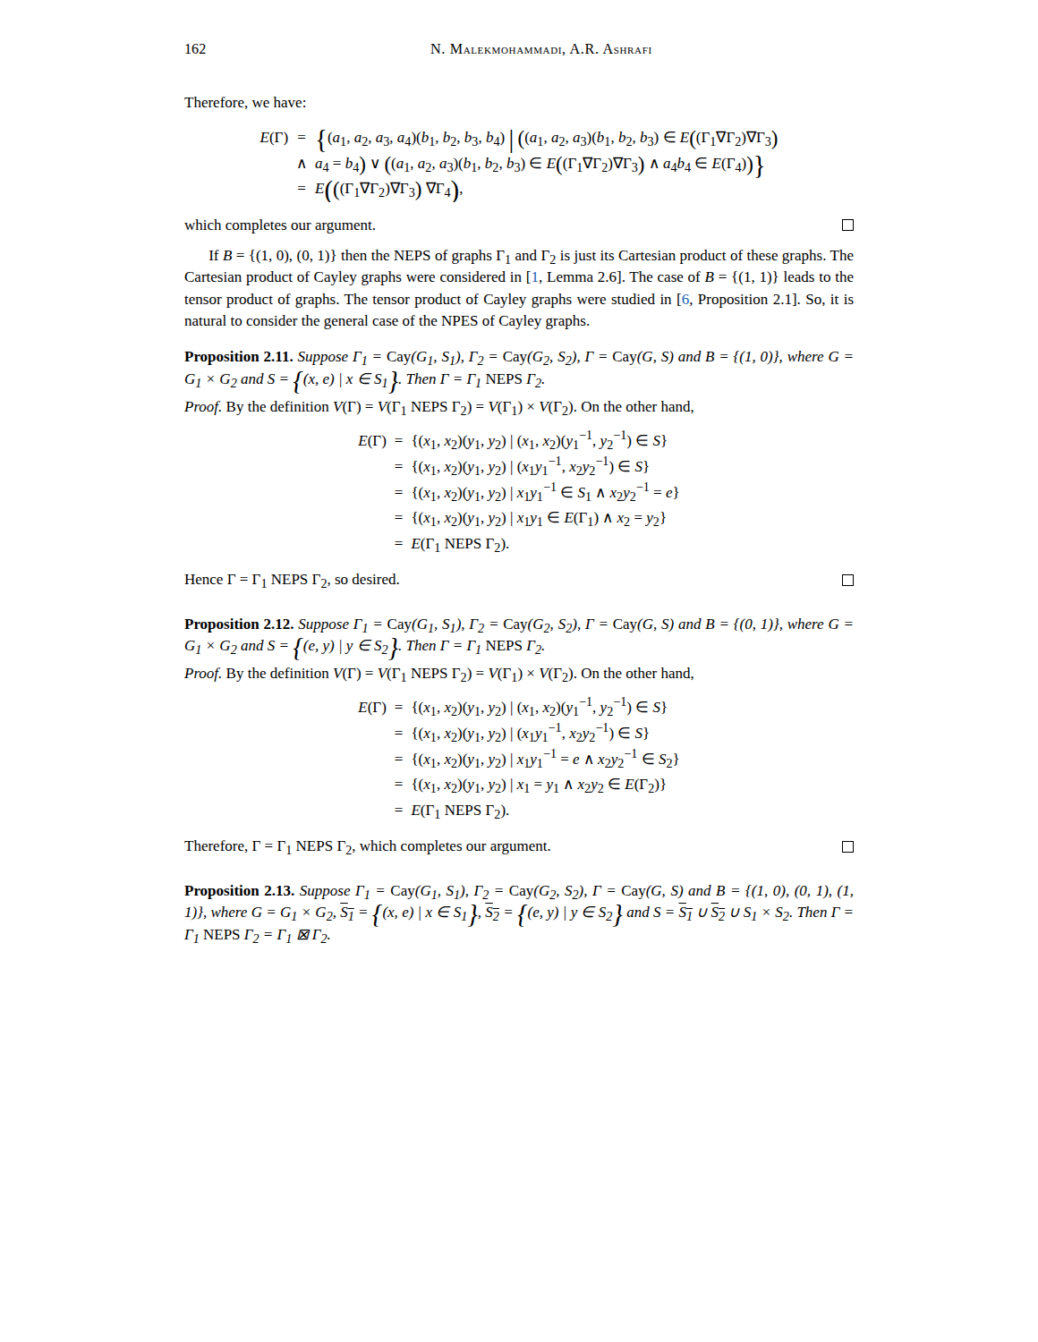162 N. Malekmohammadi, A.R. Ashrafi
Therefore, we have:
| E (Γ) | = | { ( a 1 , a 2 , a 3 , a 4 )( b 1 , b 2 , b 3 , b 4 ) / ( ( a 1 , a 2 , a 3 )( b 1 , b 2 , b 3 ) ∈ E ( (Γ 1 ∇ Γ 2 ) ∇ Γ 3 ) |
| | ∧ | a 4 = b 4 ) ∨ ( ( a 1 , a 2 , a 3 )( b 1 , b 2 , b 3 ) ∈ E ( (Γ 1 ∇ Γ 2 ) ∇ Γ 3 ) ∧ a 4 b 4 ∈ E (Γ 4 ) ) } |
| | = | E ( ( (Γ 1 ∇ Γ 2 ) ∇ Γ 3 ) ∇ Γ 4 ) , |
which completes our argument.
If B = {(1, 0), (0, 1)} then the NEPS of graphs Γ1 and Γ2 is just its Cartesian product of these graphs. The Cartesian product of Cayley graphs were considered in [1, Lemma 2.6]. The case of B = {(1, 1)} leads to the tensor product of graphs. The tensor product of Cayley graphs were studied in [6, Proposition 2.1]. So, it is natural to consider the general case of the NPES of Cayley graphs.
Proposition 2.11. Suppose Γ1 = Cay(G1, S1), Γ2 = Cay(G2, S2), Γ = Cay(G, S) and B = {(1, 0)}, where G = G1 × G2 and S = {(x, e) | x ∈ S1}. Then Γ = Γ1 NEPS Γ2.
Proof. By the definition V(Γ) = V(Γ1 NEPS Γ2) = V(Γ1) × V(Γ2). On the other hand,
| E (Γ) | = | {( x 1 , x 2 )( y 1 , y 2 ) / ( x 1 , x 2 )( y 1 −1 , y 2 −1 ) ∈ S } |
| | = | {( x 1 , x 2 )( y 1 , y 2 ) / ( x 1 y 1 −1 , x 2 y 2 −1 ) ∈ S } |
| | = | {( x 1 , x 2 )( y 1 , y 2 ) / x 1 y 1 −1 ∈ S 1 ∧ x 2 y 2 −1 = e } |
| | = | {( x 1 , x 2 )( y 1 , y 2 ) / x 1 y 1 ∈ E (Γ 1 ) ∧ x 2 = y 2 } |
| | = | E (Γ 1 NEPS Γ 2 ). |
Hence Γ = Γ1 NEPS Γ2, so desired.
Proposition 2.12. Suppose Γ1 = Cay(G1, S1), Γ2 = Cay(G2, S2), Γ = Cay(G, S) and B = {(0, 1)}, where G = G1 × G2 and S = {(e, y) | y ∈ S2}. Then Γ = Γ1 NEPS Γ2.
Proof. By the definition V(Γ) = V(Γ1 NEPS Γ2) = V(Γ1) × V(Γ2). On the other hand,
| E (Γ) | = | {( x 1 , x 2 )( y 1 , y 2 ) / ( x 1 , x 2 )( y 1 −1 , y 2 −1 ) ∈ S } |
| | = | {( x 1 , x 2 )( y 1 , y 2 ) / ( x 1 y 1 −1 , x 2 y 2 −1 ) ∈ S } |
| | = | {( x 1 , x 2 )( y 1 , y 2 ) / x 1 y 1 −1 = e ∧ x 2 y 2 −1 ∈ S 2 } |
| | = | {( x 1 , x 2 )( y 1 , y 2 ) / x 1 = y 1 ∧ x 2 y 2 ∈ E (Γ 2 )} |
| | = | E (Γ 1 NEPS Γ 2 ). |
Therefore, Γ = Γ1 NEPS Γ2, which completes our argument.
Proposition 2.13. Suppose Γ1 = Cay(G1, S1), Γ2 = Cay(G2, S2), Γ = Cay(G, S) and B = {(1, 0), (0, 1), (1, 1)}, where G = G1 × G2, S1 = {(x, e) | x ∈ S1}, S2 = {(e, y) | y ∈ S2} and S = S1 ∪ S2 ∪ S1 × S2. Then Γ = Γ1 NEPS Γ2 = Γ1 ⊠ Γ2.